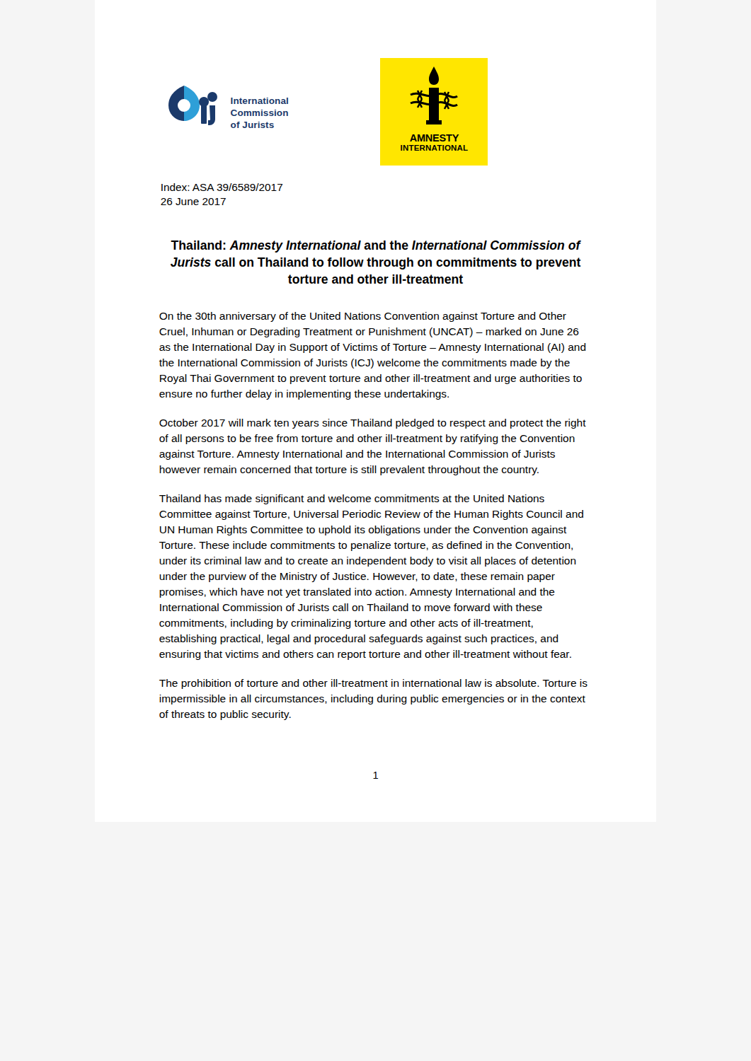International
Commission
of Jurists
AMNESTYINTERNATIONAL
Index: ASA 39/6589/2017
26 June 2017
Thailand: Amnesty International and the International Commission of Jurists call on Thailand to follow through on commitments to prevent torture and other ill-treatment
On the 30th anniversary of the United Nations Convention against Torture and Other Cruel, Inhuman or Degrading Treatment or Punishment (UNCAT) – marked on June 26 as the International Day in Support of Victims of Torture – Amnesty International (AI) and the International Commission of Jurists (ICJ) welcome the commitments made by the Royal Thai Government to prevent torture and other ill-treatment and urge authorities to ensure no further delay in implementing these undertakings.
October 2017 will mark ten years since Thailand pledged to respect and protect the right of all persons to be free from torture and other ill-treatment by ratifying the Convention against Torture. Amnesty International and the International Commission of Jurists however remain concerned that torture is still prevalent throughout the country.
Thailand has made significant and welcome commitments at the United Nations Committee against Torture, Universal Periodic Review of the Human Rights Council and UN Human Rights Committee to uphold its obligations under the Convention against Torture. These include commitments to penalize torture, as defined in the Convention, under its criminal law and to create an independent body to visit all places of detention under the purview of the Ministry of Justice. However, to date, these remain paper promises, which have not yet translated into action. Amnesty International and the International Commission of Jurists call on Thailand to move forward with these commitments, including by criminalizing torture and other acts of ill-treatment, establishing practical, legal and procedural safeguards against such practices, and ensuring that victims and others can report torture and other ill-treatment without fear.
The prohibition of torture and other ill-treatment in international law is absolute. Torture is impermissible in all circumstances, including during public emergencies or in the context of threats to public security.
1